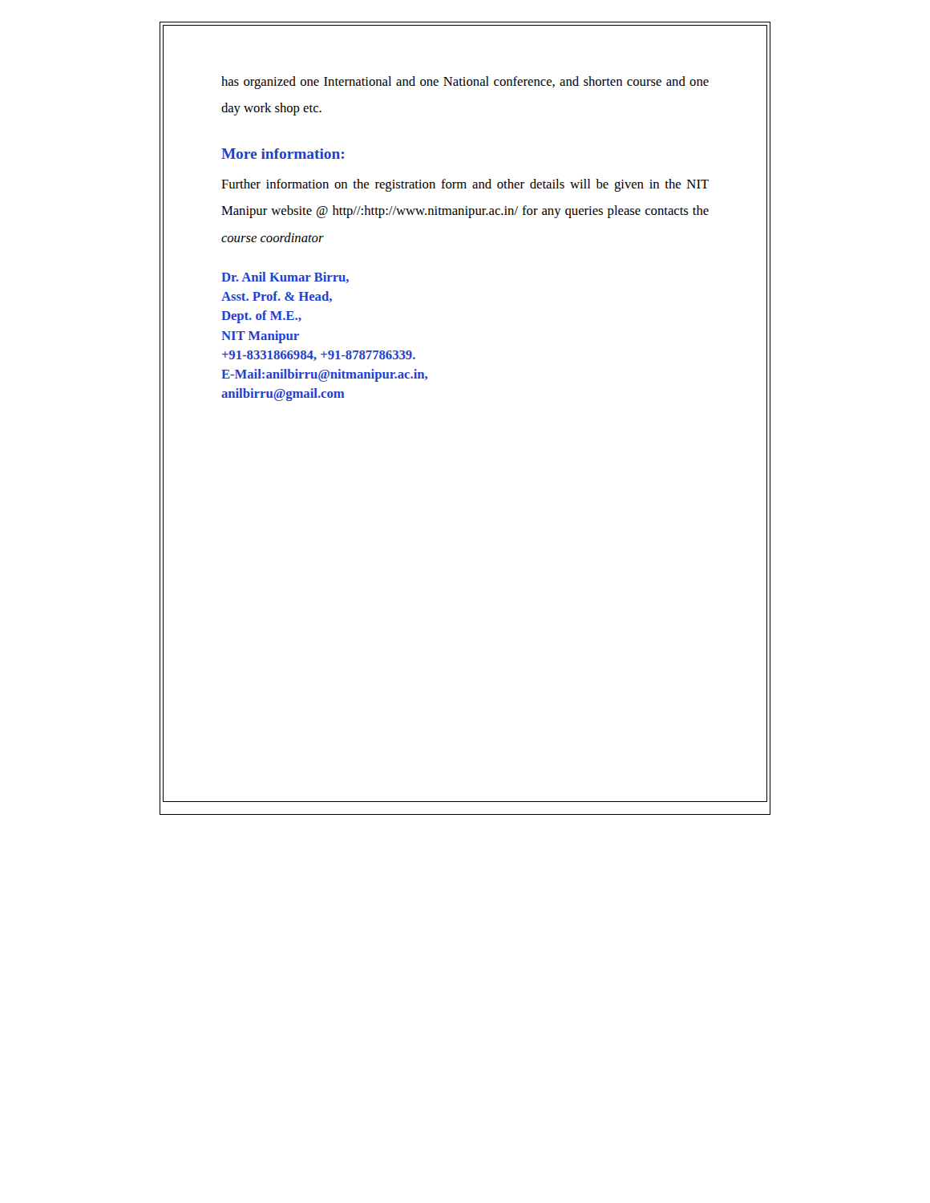has organized one International and one National conference, and shorten course and one day work shop etc.
More information:
Further information on the registration form and other details will be given in the NIT Manipur website @ http//:http://www.nitmanipur.ac.in/ for any queries please contacts the course coordinator
Dr. Anil Kumar Birru,
Asst. Prof. & Head,
Dept. of M.E.,
NIT Manipur
+91-8331866984, +91-8787786339.
E-Mail:anilbirru@nitmanipur.ac.in,
anilbirru@gmail.com